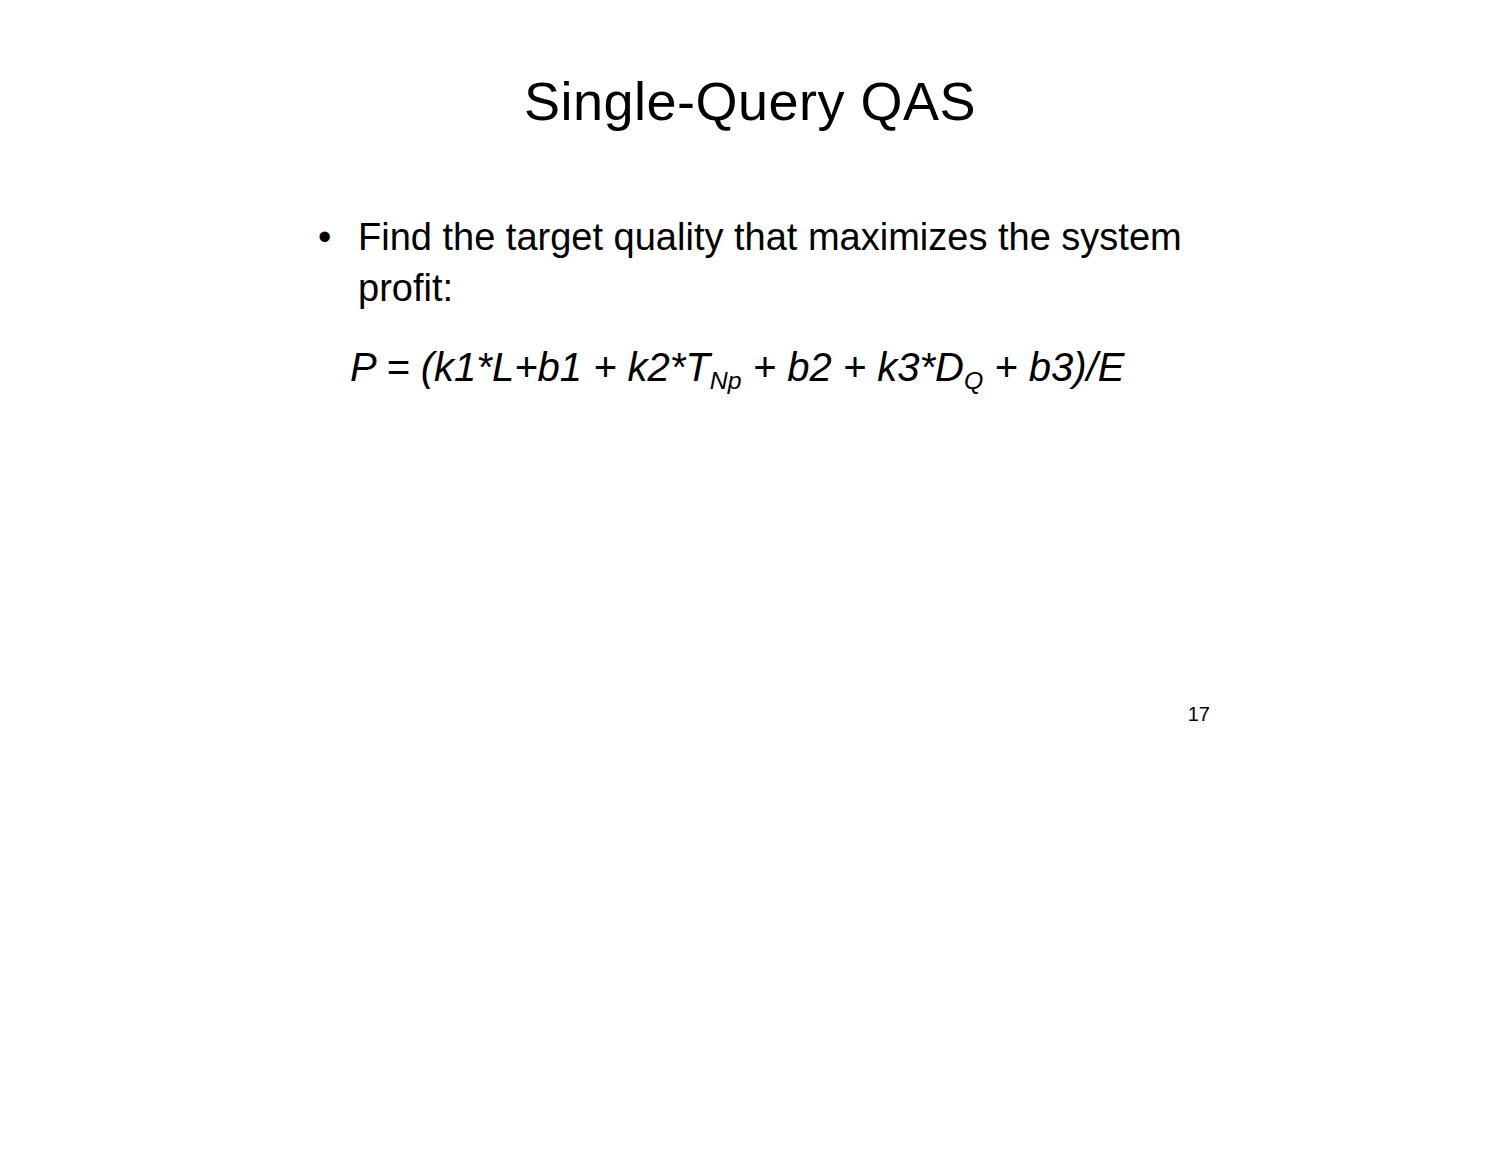Single-Query QAS
Find the target quality that maximizes the system profit:
P = (k1*L+b1 + k2*TNp + b2 + k3*DQ + b3)/E
17